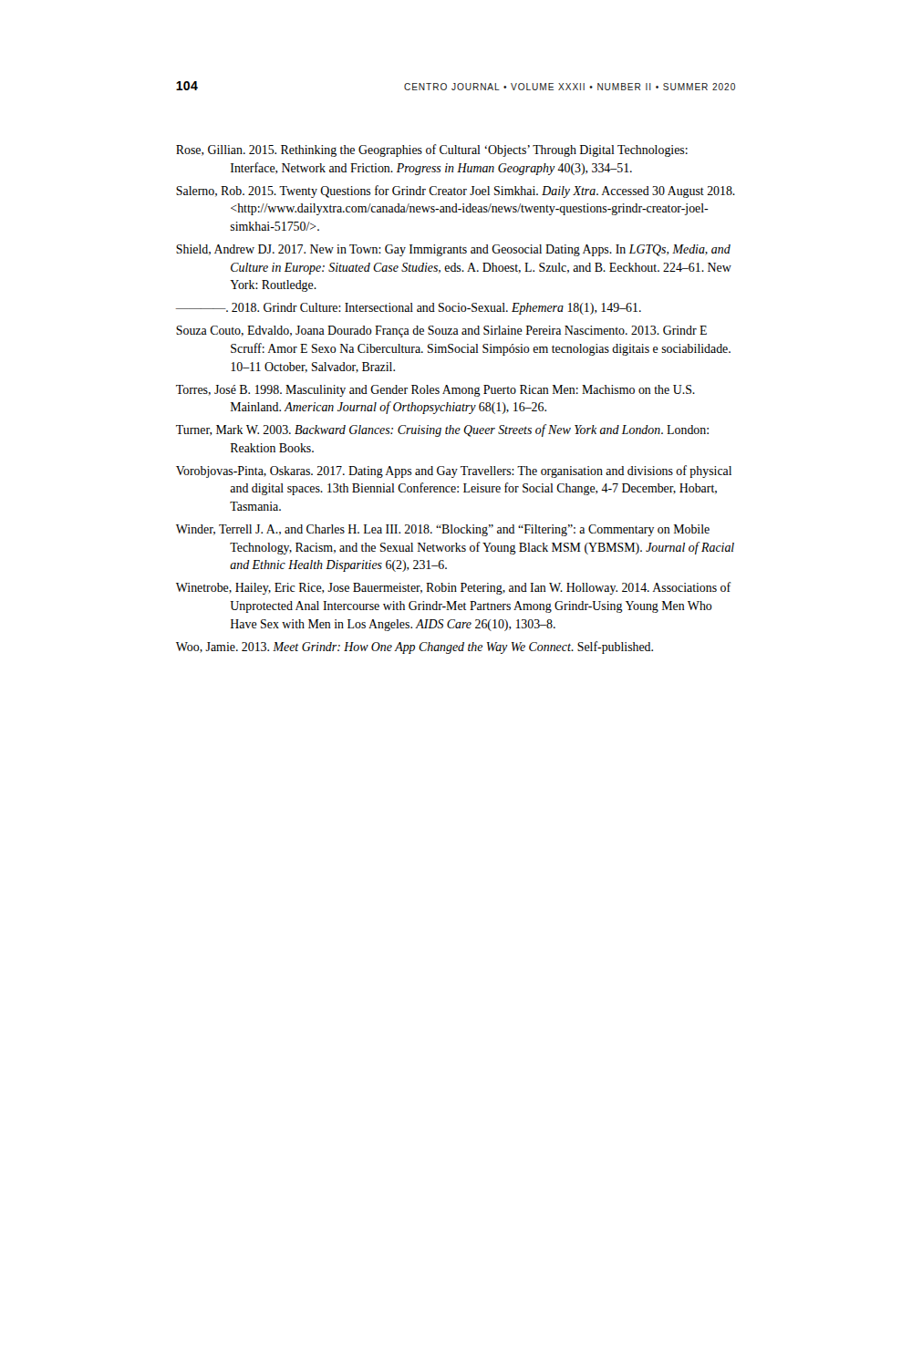104 Centro Journal • Volume XXXII • Number II • Summer 2020
Rose, Gillian. 2015. Rethinking the Geographies of Cultural ‘Objects’ Through Digital Technologies: Interface, Network and Friction. Progress in Human Geography 40(3), 334–51.
Salerno, Rob. 2015. Twenty Questions for Grindr Creator Joel Simkhai. Daily Xtra. Accessed 30 August 2018. <http://www.dailyxtra.com/canada/news-and-ideas/news/twenty-questions-grindr-creator-joel-simkhai-51750/>.
Shield, Andrew DJ. 2017. New in Town: Gay Immigrants and Geosocial Dating Apps. In LGTQs, Media, and Culture in Europe: Situated Case Studies, eds. A. Dhoest, L. Szulc, and B. Eeckhout. 224–61. New York: Routledge.
————. 2018. Grindr Culture: Intersectional and Socio-Sexual. Ephemera 18(1), 149–61.
Souza Couto, Edvaldo, Joana Dourado França de Souza and Sirlaine Pereira Nascimento. 2013. Grindr E Scruff: Amor E Sexo Na Cibercultura. SimSocial Simpósio em tecnologias digitais e sociabilidade. 10–11 October, Salvador, Brazil.
Torres, José B. 1998. Masculinity and Gender Roles Among Puerto Rican Men: Machismo on the U.S. Mainland. American Journal of Orthopsychiatry 68(1), 16–26.
Turner, Mark W. 2003. Backward Glances: Cruising the Queer Streets of New York and London. London: Reaktion Books.
Vorobjovas-Pinta, Oskaras. 2017. Dating Apps and Gay Travellers: The organisation and divisions of physical and digital spaces. 13th Biennial Conference: Leisure for Social Change, 4-7 December, Hobart, Tasmania.
Winder, Terrell J. A., and Charles H. Lea III. 2018. “Blocking” and “Filtering”: a Commentary on Mobile Technology, Racism, and the Sexual Networks of Young Black MSM (YBMSM). Journal of Racial and Ethnic Health Disparities 6(2), 231–6.
Winetrobe, Hailey, Eric Rice, Jose Bauermeister, Robin Petering, and Ian W. Holloway. 2014. Associations of Unprotected Anal Intercourse with Grindr-Met Partners Among Grindr-Using Young Men Who Have Sex with Men in Los Angeles. AIDS Care 26(10), 1303–8.
Woo, Jamie. 2013. Meet Grindr: How One App Changed the Way We Connect. Self-published.